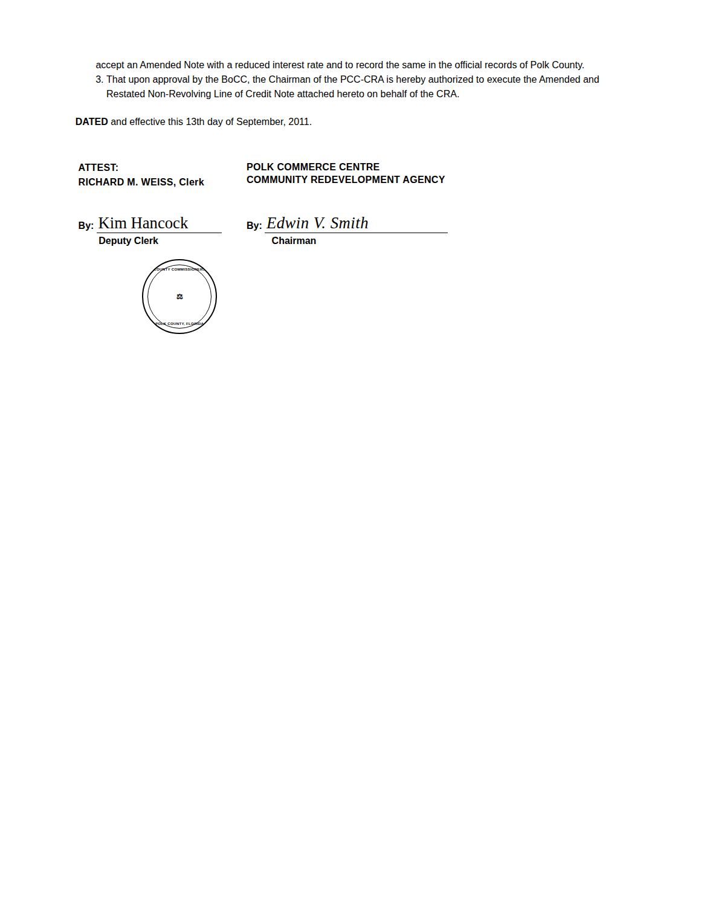accept an Amended Note with a reduced interest rate and to record the same in the official records of Polk County.
That upon approval by the BoCC, the Chairman of the PCC-CRA is hereby authorized to execute the Amended and Restated Non-Revolving Line of Credit Note attached hereto on behalf of the CRA.
DATED and effective this 13th day of September, 2011.
| ATTEST: RICHARD M. WEISS, Clerk | POLK COMMERCE CENTRE COMMUNITY REDEVELOPMENT AGENCY |
| By: Kim Hancock Deputy Clerk | By: Edwin V. Smith Chairman |
★ COUNTY COMMISSIONERS ★
⚖
POLK COUNTY, FLORIDA